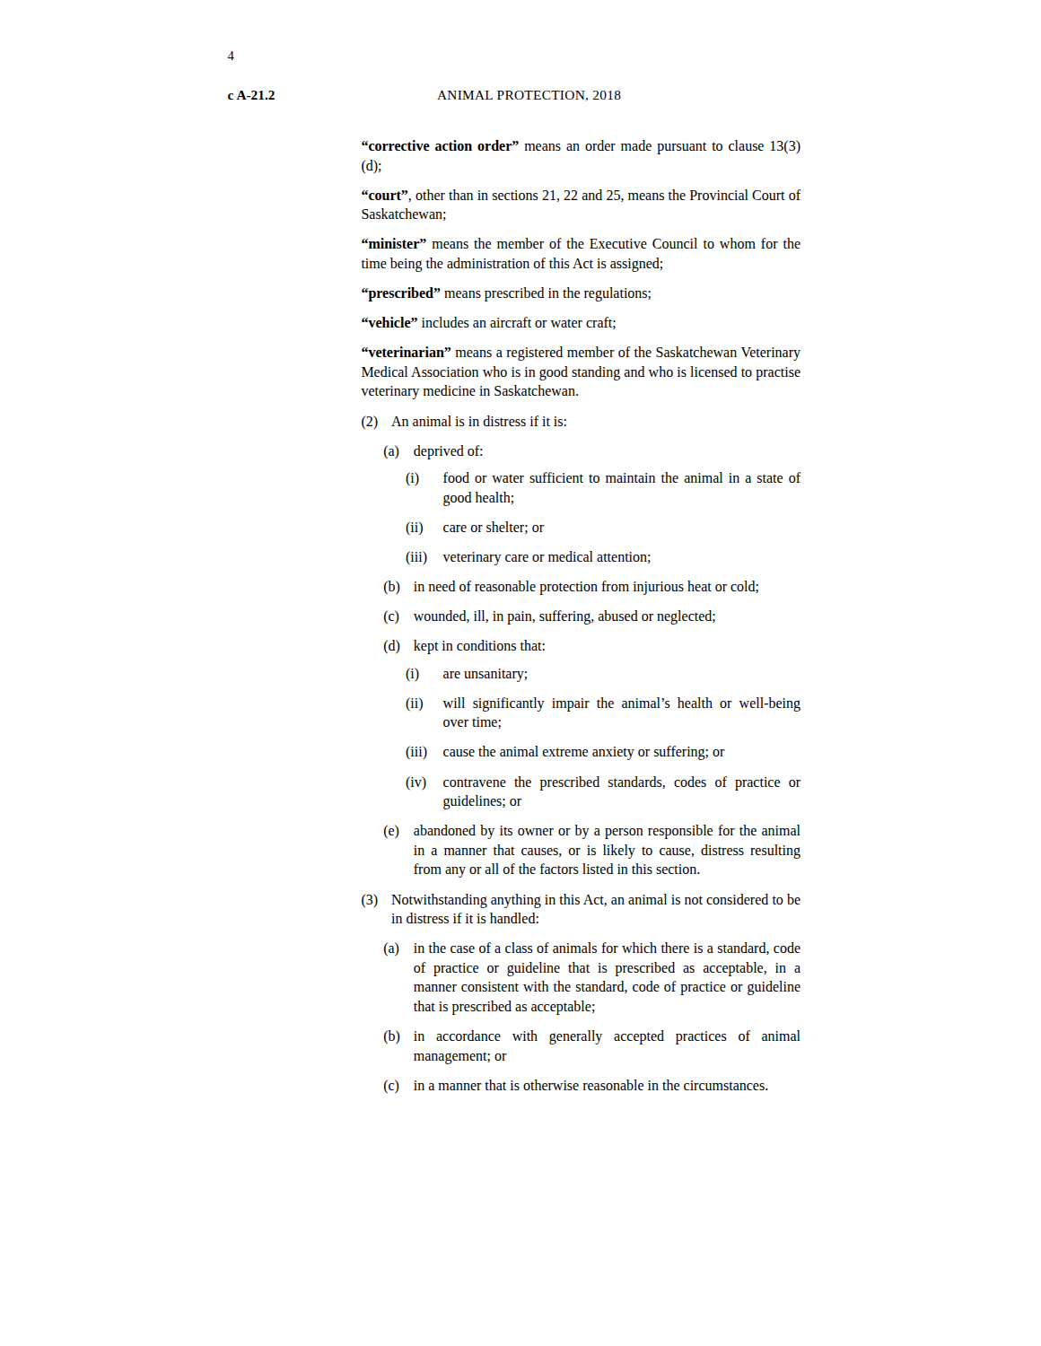4
c A-21.2 ANIMAL PROTECTION, 2018
“corrective action order” means an order made pursuant to clause 13(3)(d);
“court”, other than in sections 21, 22 and 25, means the Provincial Court of Saskatchewan;
“minister” means the member of the Executive Council to whom for the time being the administration of this Act is assigned;
“prescribed” means prescribed in the regulations;
“vehicle” includes an aircraft or water craft;
“veterinarian” means a registered member of the Saskatchewan Veterinary Medical Association who is in good standing and who is licensed to practise veterinary medicine in Saskatchewan.
(2) An animal is in distress if it is:
(a) deprived of:
(i) food or water sufficient to maintain the animal in a state of good health;
(ii) care or shelter; or
(iii) veterinary care or medical attention;
(b) in need of reasonable protection from injurious heat or cold;
(c) wounded, ill, in pain, suffering, abused or neglected;
(d) kept in conditions that:
(i) are unsanitary;
(ii) will significantly impair the animal’s health or well-being over time;
(iii) cause the animal extreme anxiety or suffering; or
(iv) contravene the prescribed standards, codes of practice or guidelines; or
(e) abandoned by its owner or by a person responsible for the animal in a manner that causes, or is likely to cause, distress resulting from any or all of the factors listed in this section.
(3) Notwithstanding anything in this Act, an animal is not considered to be in distress if it is handled:
(a) in the case of a class of animals for which there is a standard, code of practice or guideline that is prescribed as acceptable, in a manner consistent with the standard, code of practice or guideline that is prescribed as acceptable;
(b) in accordance with generally accepted practices of animal management; or
(c) in a manner that is otherwise reasonable in the circumstances.